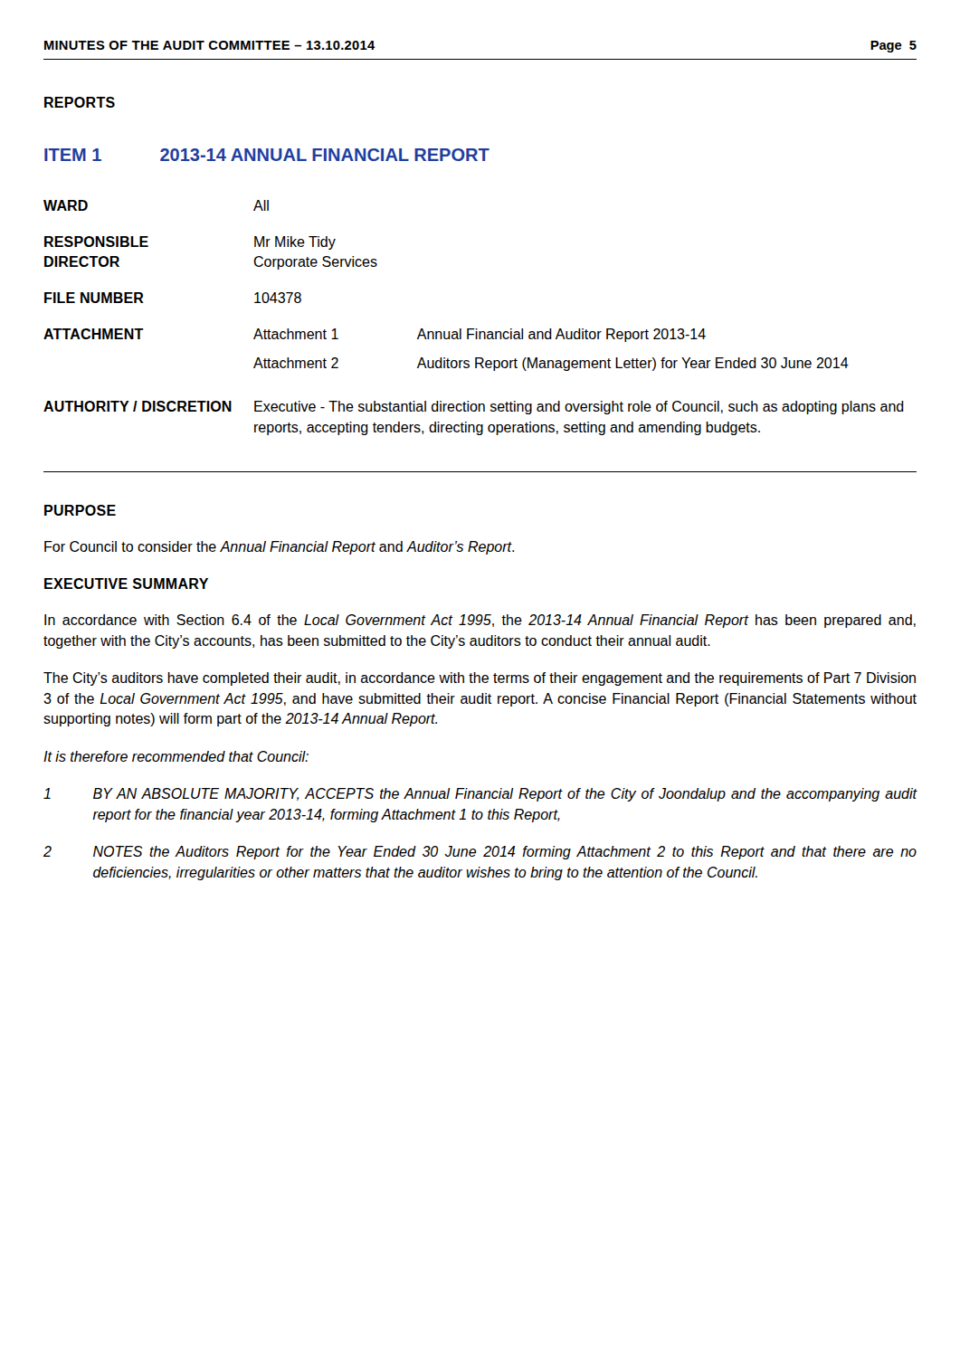MINUTES OF THE AUDIT COMMITTEE – 13.10.2014 Page 5
REPORTS
ITEM 1 2013-14 ANNUAL FINANCIAL REPORT
| Ward | All |
| Responsible Director | Mr Mike Tidy Corporate Services |
| File Number | 104378 |
| Attachment | / Attachment 1 / Annual Financial and Auditor Report 2013-14 / / Attachment 2 / Auditors Report (Management Letter) for Year Ended 30 June 2014 / |
| Authority / Discretion | Executive - The substantial direction setting and oversight role of Council, such as adopting plans and reports, accepting tenders, directing operations, setting and amending budgets. |
PURPOSE
For Council to consider the Annual Financial Report and Auditor’s Report.
EXECUTIVE SUMMARY
In accordance with Section 6.4 of the Local Government Act 1995, the 2013-14 Annual Financial Report has been prepared and, together with the City’s accounts, has been submitted to the City’s auditors to conduct their annual audit.
The City’s auditors have completed their audit, in accordance with the terms of their engagement and the requirements of Part 7 Division 3 of the Local Government Act 1995, and have submitted their audit report. A concise Financial Report (Financial Statements without supporting notes) will form part of the 2013-14 Annual Report.
It is therefore recommended that Council:
BY AN ABSOLUTE MAJORITY, ACCEPTS the Annual Financial Report of the City of Joondalup and the accompanying audit report for the financial year 2013-14, forming Attachment 1 to this Report,
NOTES the Auditors Report for the Year Ended 30 June 2014 forming Attachment 2 to this Report and that there are no deficiencies, irregularities or other matters that the auditor wishes to bring to the attention of the Council.